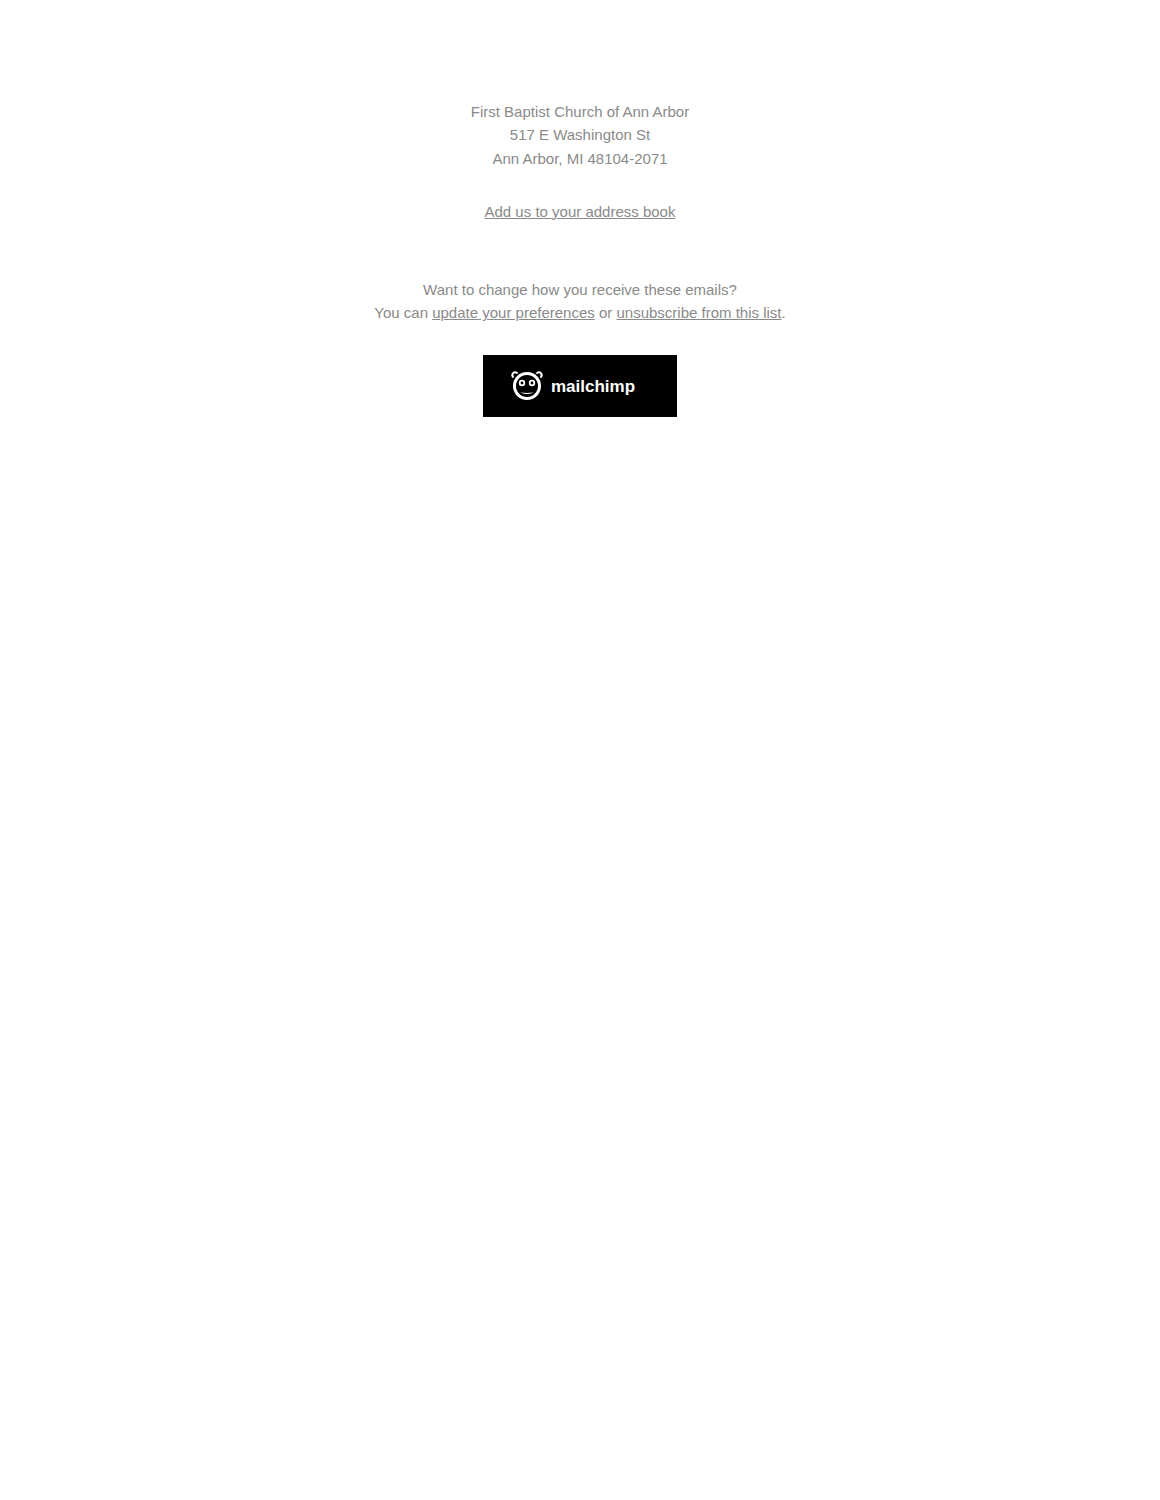First Baptist Church of Ann Arbor 517 E Washington St Ann Arbor, MI 48104-2071
Add us to your address book
Want to change how you receive these emails?
You can update your preferences or unsubscribe from this list.
mailchimp